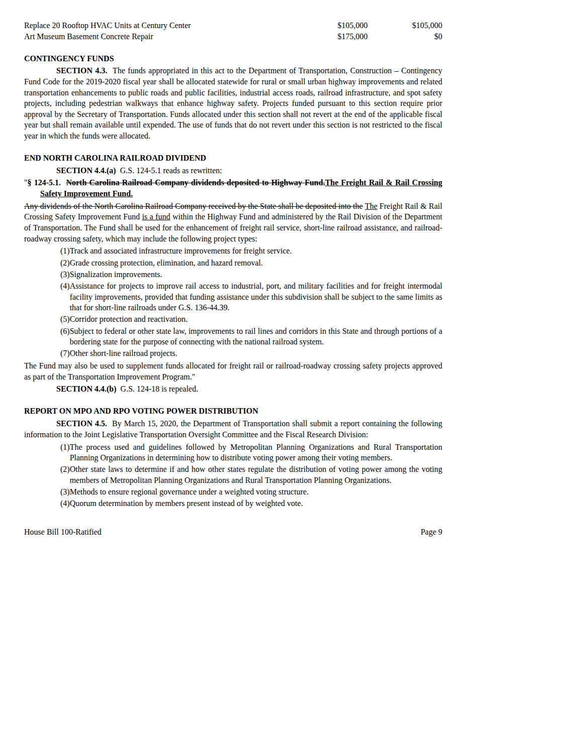| Replace 20 Rooftop HVAC Units at Century Center | $105,000 | $105,000 |
| Art Museum Basement Concrete Repair | $175,000 | $0 |
Contingency Funds
SECTION 4.3. The funds appropriated in this act to the Department of Transportation, Construction – Contingency Fund Code for the 2019-2020 fiscal year shall be allocated statewide for rural or small urban highway improvements and related transportation enhancements to public roads and public facilities, industrial access roads, railroad infrastructure, and spot safety projects, including pedestrian walkways that enhance highway safety. Projects funded pursuant to this section require prior approval by the Secretary of Transportation. Funds allocated under this section shall not revert at the end of the applicable fiscal year but shall remain available until expended. The use of funds that do not revert under this section is not restricted to the fiscal year in which the funds were allocated.
End North Carolina Railroad Dividend
SECTION 4.4.(a) G.S. 124-5.1 reads as rewritten:
"§ 124-5.1. North Carolina Railroad Company dividends deposited to Highway Fund. The Freight Rail & Rail Crossing Safety Improvement Fund.
Any dividends of the North Carolina Railroad Company received by the State shall be deposited into the The Freight Rail & Rail Crossing Safety Improvement Fund is a fund within the Highway Fund and administered by the Rail Division of the Department of Transportation. The Fund shall be used for the enhancement of freight rail service, short-line railroad assistance, and railroad-roadway crossing safety, which may include the following project types:
(1) Track and associated infrastructure improvements for freight service.
(2) Grade crossing protection, elimination, and hazard removal.
(3) Signalization improvements.
(4) Assistance for projects to improve rail access to industrial, port, and military facilities and for freight intermodal facility improvements, provided that funding assistance under this subdivision shall be subject to the same limits as that for short-line railroads under G.S. 136-44.39.
(5) Corridor protection and reactivation.
(6) Subject to federal or other state law, improvements to rail lines and corridors in this State and through portions of a bordering state for the purpose of connecting with the national railroad system.
(7) Other short-line railroad projects.
The Fund may also be used to supplement funds allocated for freight rail or railroad-roadway crossing safety projects approved as part of the Transportation Improvement Program."
SECTION 4.4.(b) G.S. 124-18 is repealed.
Report on MPO and RPO Voting Power Distribution
SECTION 4.5. By March 15, 2020, the Department of Transportation shall submit a report containing the following information to the Joint Legislative Transportation Oversight Committee and the Fiscal Research Division:
(1) The process used and guidelines followed by Metropolitan Planning Organizations and Rural Transportation Planning Organizations in determining how to distribute voting power among their voting members.
(2) Other state laws to determine if and how other states regulate the distribution of voting power among the voting members of Metropolitan Planning Organizations and Rural Transportation Planning Organizations.
(3) Methods to ensure regional governance under a weighted voting structure.
(4) Quorum determination by members present instead of by weighted vote.
House Bill 100-Ratified Page 9